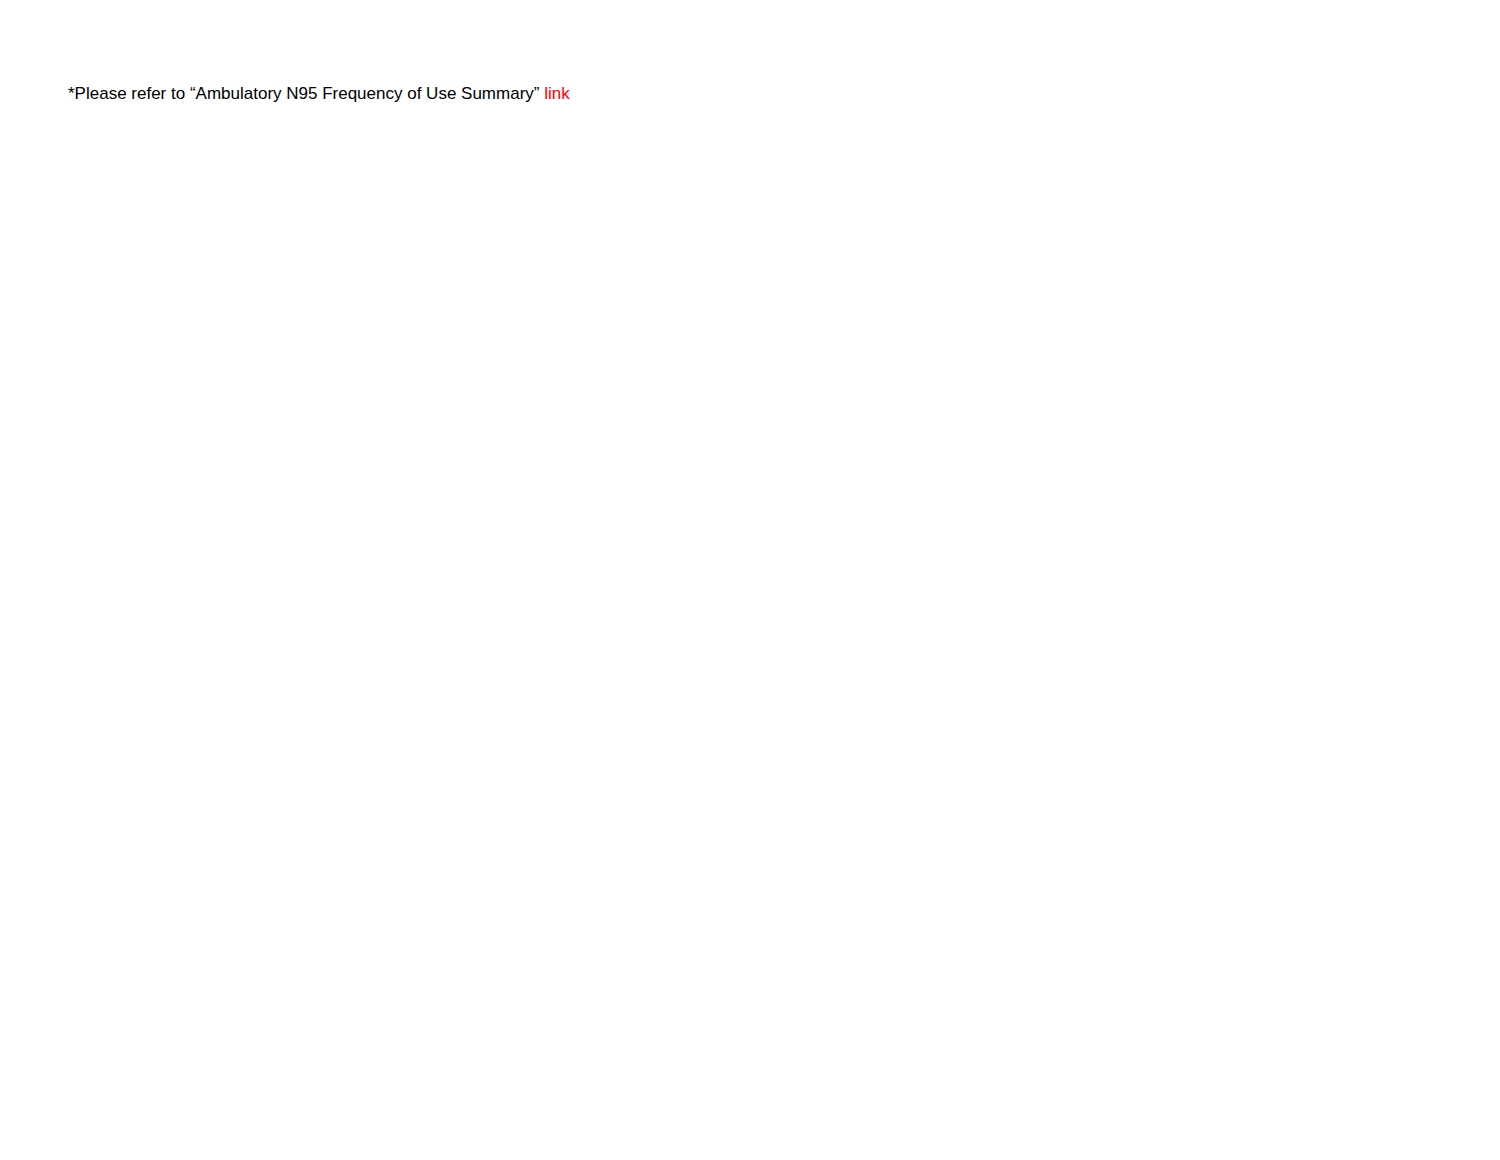*Please refer to “Ambulatory N95 Frequency of Use Summary” link